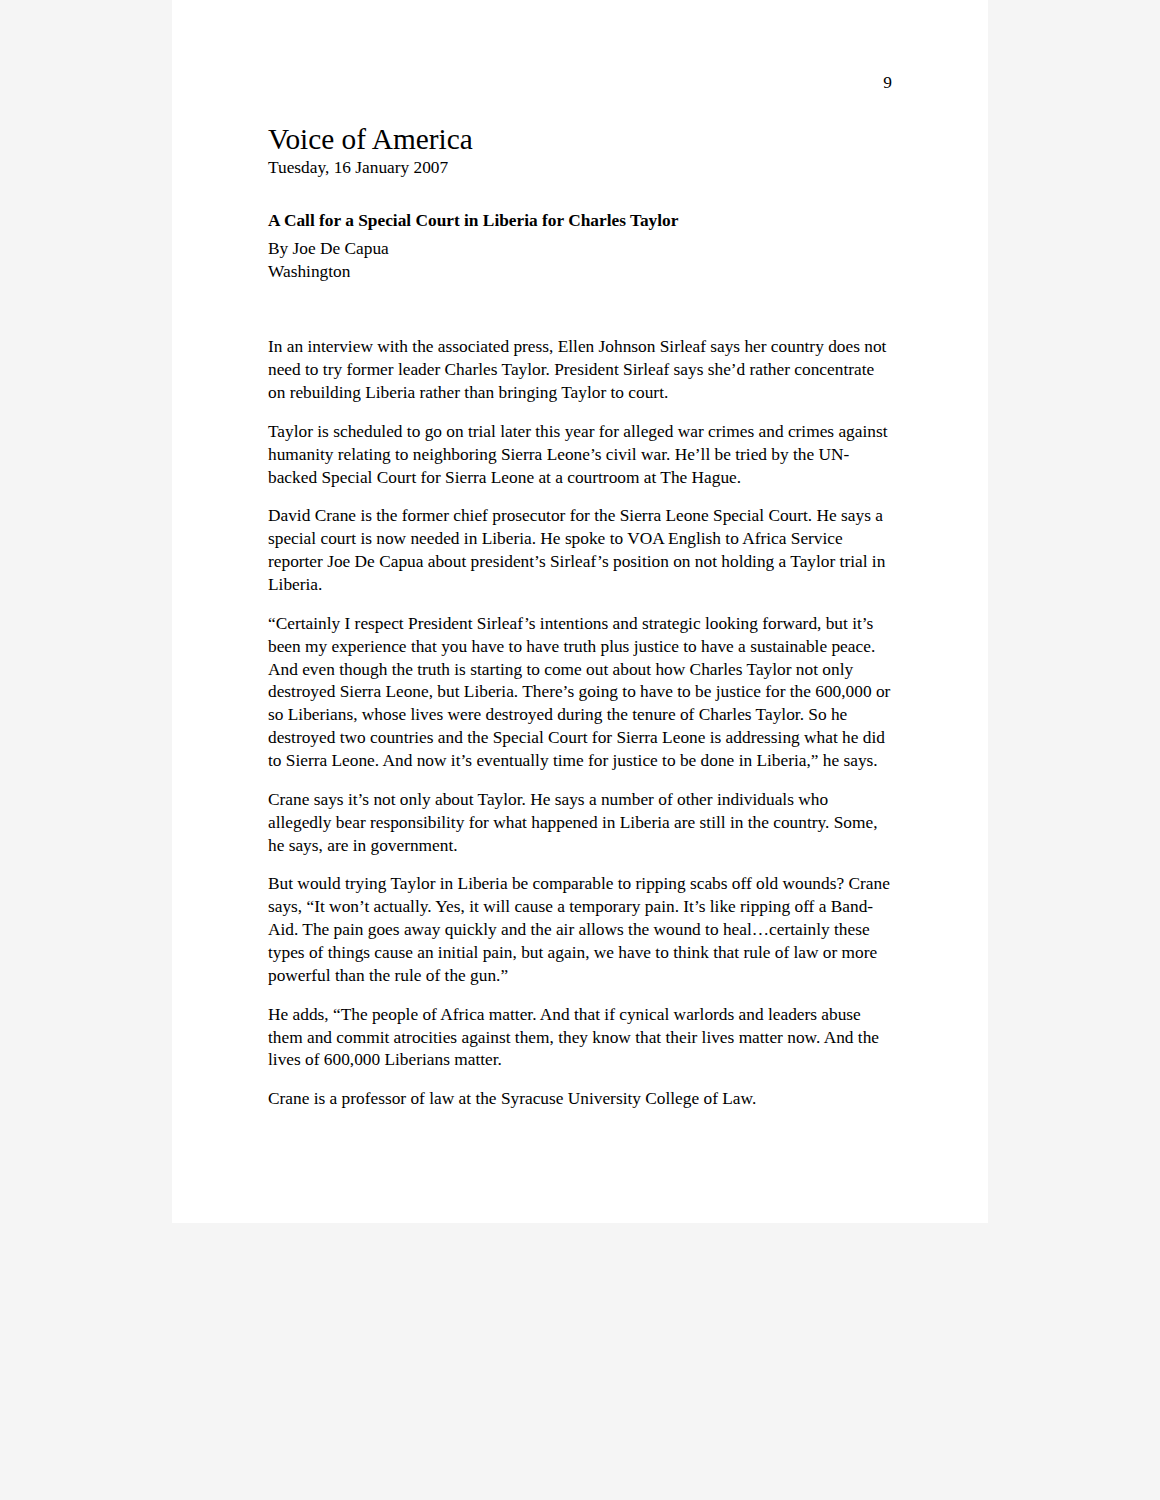9
Voice of America
Tuesday, 16 January 2007
A Call for a Special Court in Liberia for Charles Taylor
By Joe De Capua Washington
In an interview with the associated press, Ellen Johnson Sirleaf says her country does not need to try former leader Charles Taylor. President Sirleaf says she’d rather concentrate on rebuilding Liberia rather than bringing Taylor to court.
Taylor is scheduled to go on trial later this year for alleged war crimes and crimes against humanity relating to neighboring Sierra Leone’s civil war. He’ll be tried by the UN-backed Special Court for Sierra Leone at a courtroom at The Hague.
David Crane is the former chief prosecutor for the Sierra Leone Special Court. He says a special court is now needed in Liberia. He spoke to VOA English to Africa Service reporter Joe De Capua about president’s Sirleaf’s position on not holding a Taylor trial in Liberia.
“Certainly I respect President Sirleaf’s intentions and strategic looking forward, but it’s been my experience that you have to have truth plus justice to have a sustainable peace. And even though the truth is starting to come out about how Charles Taylor not only destroyed Sierra Leone, but Liberia. There’s going to have to be justice for the 600,000 or so Liberians, whose lives were destroyed during the tenure of Charles Taylor. So he destroyed two countries and the Special Court for Sierra Leone is addressing what he did to Sierra Leone. And now it’s eventually time for justice to be done in Liberia,” he says.
Crane says it’s not only about Taylor. He says a number of other individuals who allegedly bear responsibility for what happened in Liberia are still in the country. Some, he says, are in government.
But would trying Taylor in Liberia be comparable to ripping scabs off old wounds? Crane says, “It won’t actually. Yes, it will cause a temporary pain. It’s like ripping off a Band-Aid. The pain goes away quickly and the air allows the wound to heal…certainly these types of things cause an initial pain, but again, we have to think that rule of law or more powerful than the rule of the gun.”
He adds, “The people of Africa matter. And that if cynical warlords and leaders abuse them and commit atrocities against them, they know that their lives matter now. And the lives of 600,000 Liberians matter.
Crane is a professor of law at the Syracuse University College of Law.